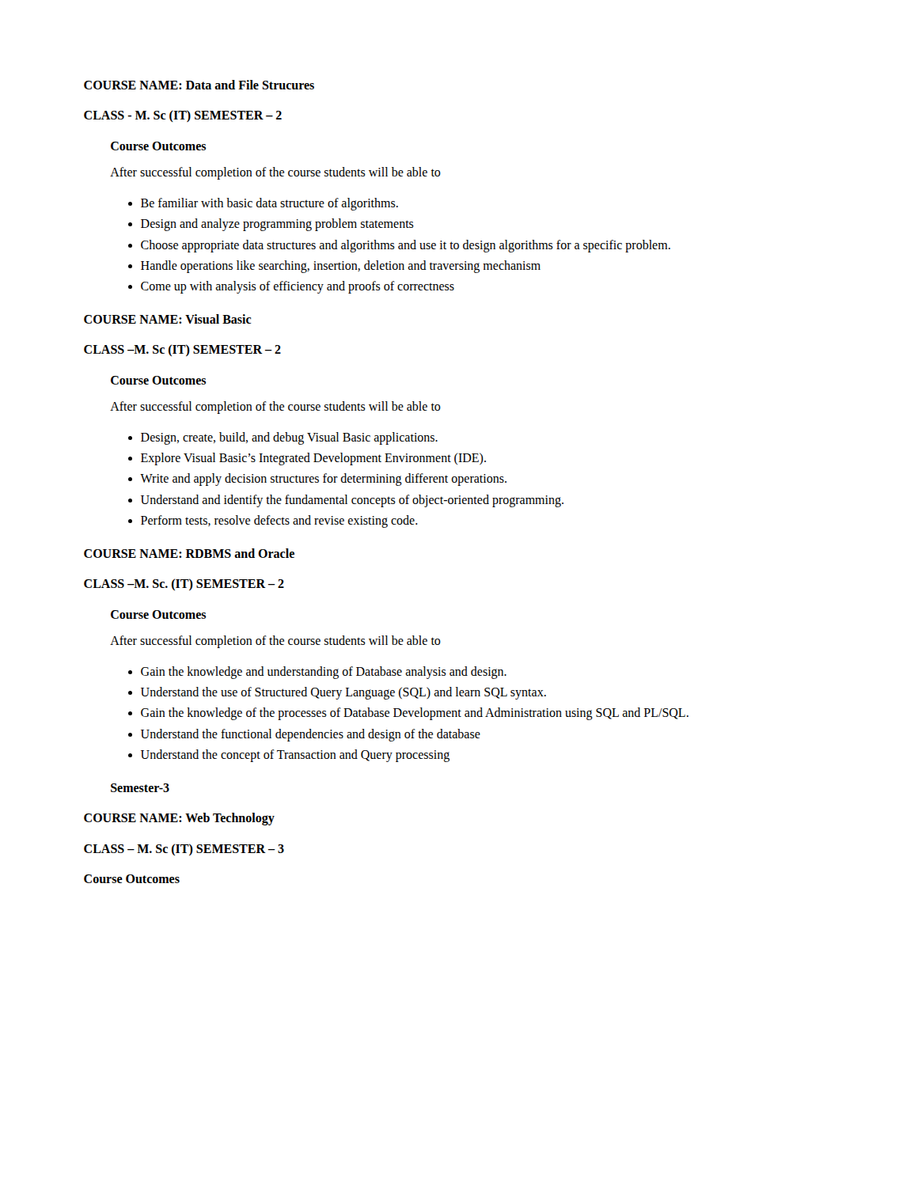COURSE NAME: Data and File Strucures
CLASS - M. Sc (IT) SEMESTER – 2
Course Outcomes
After successful completion of the course students will be able to
Be familiar with basic data structure of algorithms.
Design and analyze programming problem statements
Choose appropriate data structures and algorithms and use it to design algorithms for a specific problem.
Handle operations like searching, insertion, deletion and traversing mechanism
Come up with analysis of efficiency and proofs of correctness
COURSE NAME: Visual Basic
CLASS –M. Sc (IT) SEMESTER – 2
Course Outcomes
After successful completion of the course students will be able to
Design, create, build, and debug Visual Basic applications.
Explore Visual Basic’s Integrated Development Environment (IDE).
Write and apply decision structures for determining different operations.
Understand and identify the fundamental concepts of object-oriented programming.
Perform tests, resolve defects and revise existing code.
COURSE NAME: RDBMS and Oracle
CLASS –M. Sc. (IT) SEMESTER – 2
Course Outcomes
After successful completion of the course students will be able to
Gain the knowledge and understanding of Database analysis and design.
Understand the use of Structured Query Language (SQL) and learn SQL syntax.
Gain the knowledge of the processes of Database Development and Administration using SQL and PL/SQL.
Understand the functional dependencies and design of the database
Understand the concept of Transaction and Query processing
Semester-3
COURSE NAME: Web Technology
CLASS – M. Sc (IT) SEMESTER – 3
Course Outcomes